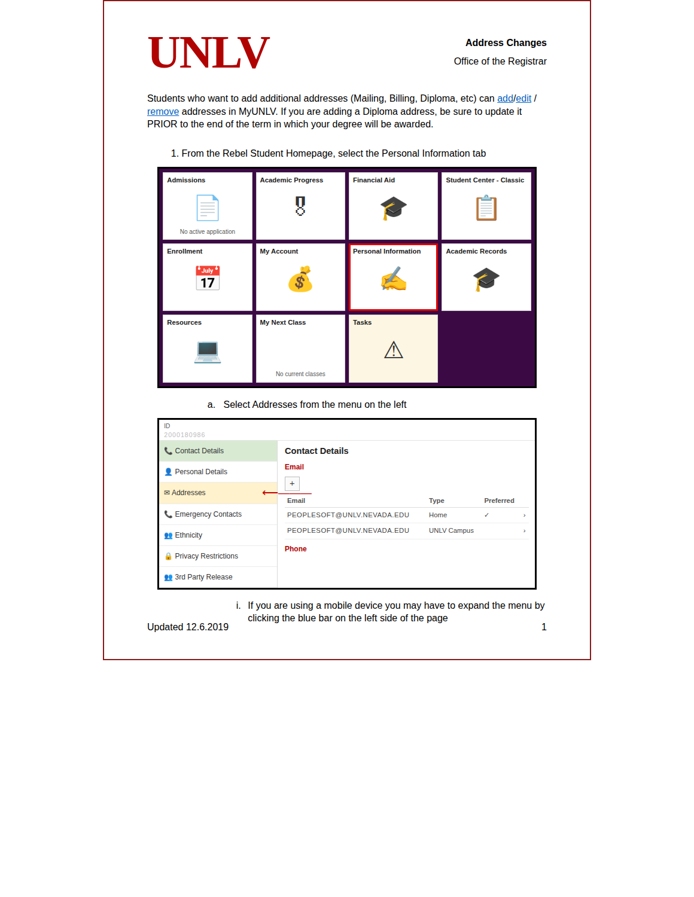UNLV
Address Changes
Office of the Registrar
Students who want to add additional addresses (Mailing, Billing, Diploma, etc) can add/edit / remove addresses in MyUNLV. If you are adding a Diploma address, be sure to update it PRIOR to the end of the term in which your degree will be awarded.
From the Rebel Student Homepage, select the Personal Information tab
Admissions 📄 No active application
Academic Progress 🎖
Financial Aid 🎓
Student Center - Classic 📋
Enrollment 📅
My Account 💰
Personal Information ✍
Academic Records 🎓
Resources 💻
My Next Class No current classes
Tasks ⚠
a. Select Addresses from the menu on the left
ID 2000180986
📞 Contact Details
👤 Personal Details
✉ Addresses ⟵———
📞 Emergency Contacts
👥 Ethnicity
🔒 Privacy Restrictions
👥 3rd Party Release
Contact Details
Email
+
| Email | Type | Preferred | |
| --- | --- | --- | --- |
| PEOPLESOFT@UNLV.NEVADA.EDU | Home | ✓ | › |
| PEOPLESOFT@UNLV.NEVADA.EDU | UNLV Campus | | › |
Phone
i. If you are using a mobile device you may have to expand the menu by clicking the blue bar on the left side of the page
Updated 12.6.2019
1